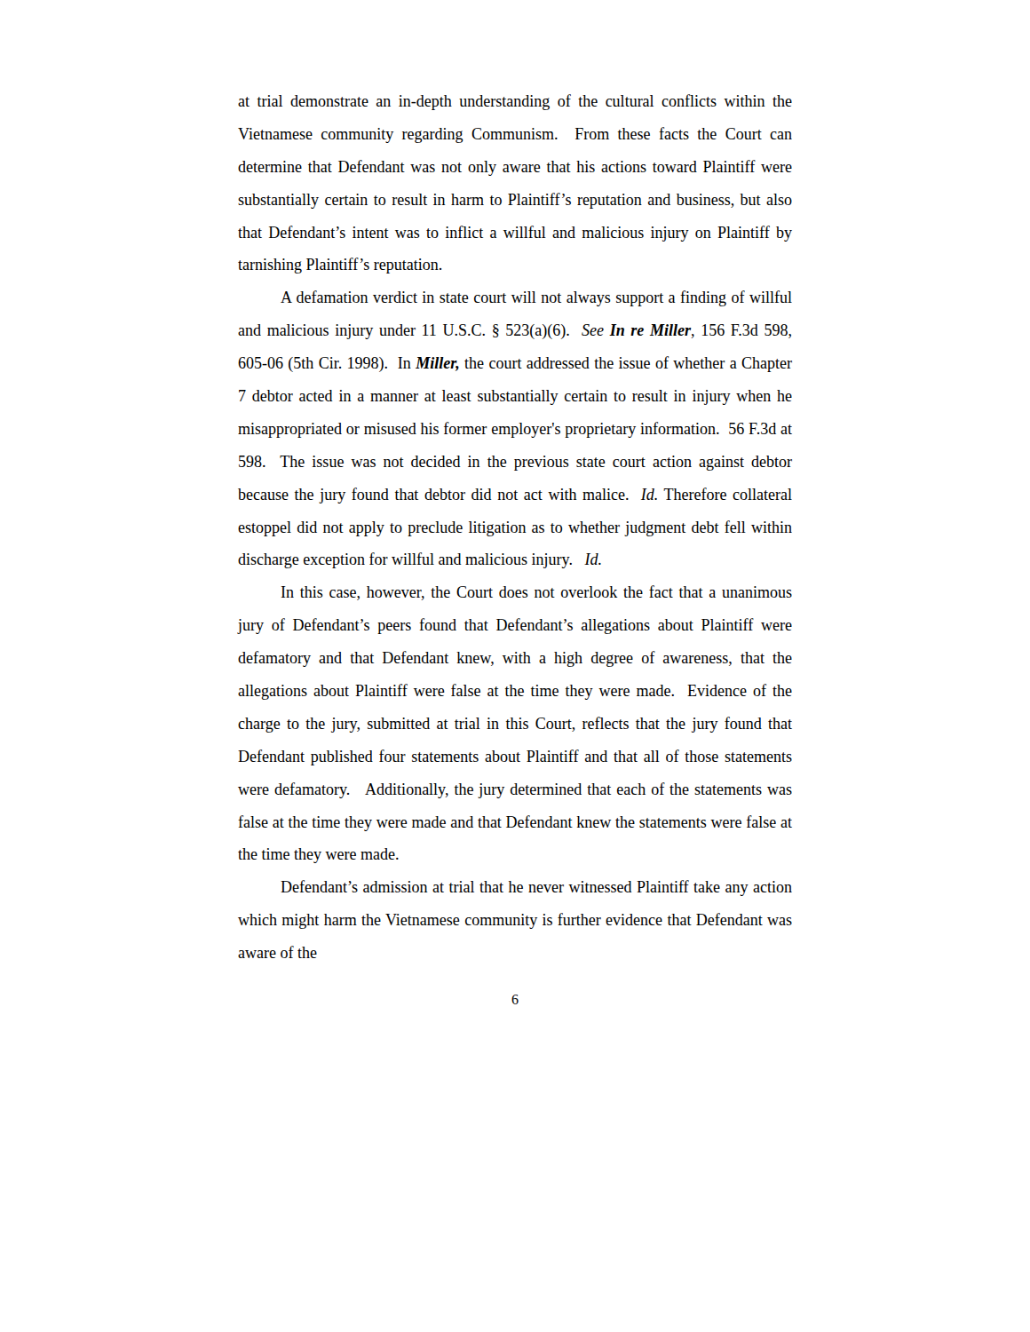at trial demonstrate an in-depth understanding of the cultural conflicts within the Vietnamese community regarding Communism. From these facts the Court can determine that Defendant was not only aware that his actions toward Plaintiff were substantially certain to result in harm to Plaintiff’s reputation and business, but also that Defendant’s intent was to inflict a willful and malicious injury on Plaintiff by tarnishing Plaintiff’s reputation.
A defamation verdict in state court will not always support a finding of willful and malicious injury under 11 U.S.C. § 523(a)(6). See In re Miller, 156 F.3d 598, 605-06 (5th Cir. 1998). In Miller, the court addressed the issue of whether a Chapter 7 debtor acted in a manner at least substantially certain to result in injury when he misappropriated or misused his former employer's proprietary information. 56 F.3d at 598. The issue was not decided in the previous state court action against debtor because the jury found that debtor did not act with malice. Id. Therefore collateral estoppel did not apply to preclude litigation as to whether judgment debt fell within discharge exception for willful and malicious injury. Id.
In this case, however, the Court does not overlook the fact that a unanimous jury of Defendant’s peers found that Defendant’s allegations about Plaintiff were defamatory and that Defendant knew, with a high degree of awareness, that the allegations about Plaintiff were false at the time they were made. Evidence of the charge to the jury, submitted at trial in this Court, reflects that the jury found that Defendant published four statements about Plaintiff and that all of those statements were defamatory. Additionally, the jury determined that each of the statements was false at the time they were made and that Defendant knew the statements were false at the time they were made.
Defendant’s admission at trial that he never witnessed Plaintiff take any action which might harm the Vietnamese community is further evidence that Defendant was aware of the
6